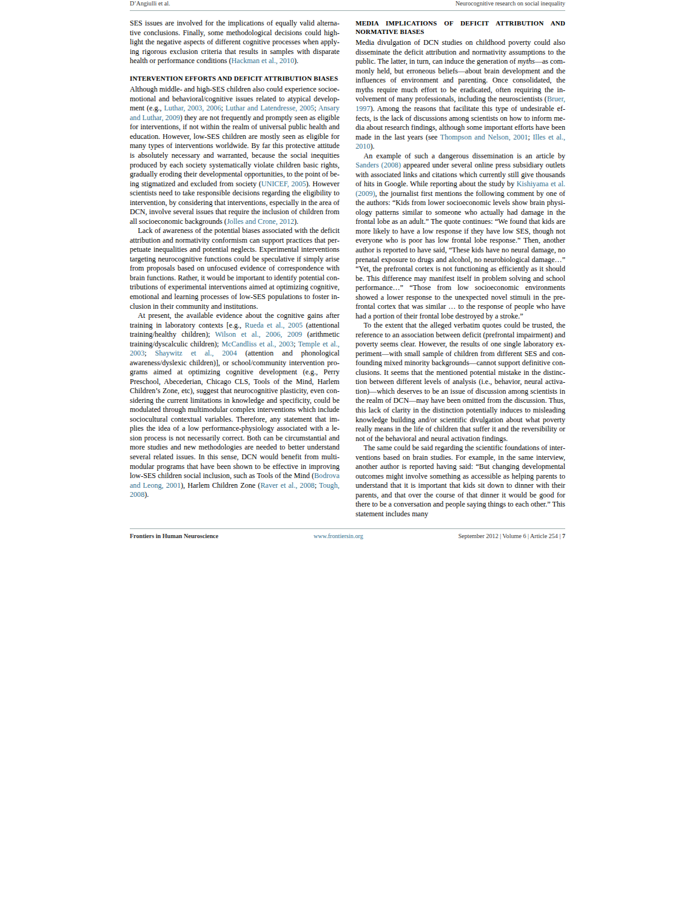D’Angiulli et al.
Neurocognitive research on social inequality
SES issues are involved for the implications of equally valid alternative conclusions. Finally, some methodological decisions could highlight the negative aspects of different cognitive processes when applying rigorous exclusion criteria that results in samples with disparate health or performance conditions (Hackman et al., 2010).
Intervention efforts and deficit attribution biases
Although middle- and high-SES children also could experience socioemotional and behavioral/cognitive issues related to atypical development (e.g., Luthar, 2003, 2006; Luthar and Latendresse, 2005; Ansary and Luthar, 2009) they are not frequently and promptly seen as eligible for interventions, if not within the realm of universal public health and education. However, low-SES children are mostly seen as eligible for many types of interventions worldwide. By far this protective attitude is absolutely necessary and warranted, because the social inequities produced by each society systematically violate children basic rights, gradually eroding their developmental opportunities, to the point of being stigmatized and excluded from society (UNICEF, 2005). However scientists need to take responsible decisions regarding the eligibility to intervention, by considering that interventions, especially in the area of DCN, involve several issues that require the inclusion of children from all socioeconomic backgrounds (Jolles and Crone, 2012).
Lack of awareness of the potential biases associated with the deficit attribution and normativity conformism can support practices that perpetuate inequalities and potential neglects. Experimental interventions targeting neurocognitive functions could be speculative if simply arise from proposals based on unfocused evidence of correspondence with brain functions. Rather, it would be important to identify potential contributions of experimental interventions aimed at optimizing cognitive, emotional and learning processes of low-SES populations to foster inclusion in their community and institutions.
At present, the available evidence about the cognitive gains after training in laboratory contexts [e.g., Rueda et al., 2005 (attentional training/healthy children); Wilson et al., 2006, 2009 (arithmetic training/dyscalculic children); McCandliss et al., 2003; Temple et al., 2003; Shaywitz et al., 2004 (attention and phonological awareness/dyslexic children)], or school/community intervention programs aimed at optimizing cognitive development (e.g., Perry Preschool, Abecederian, Chicago CLS, Tools of the Mind, Harlem Children’s Zone, etc), suggest that neurocognitive plasticity, even considering the current limitations in knowledge and specificity, could be modulated through multimodular complex interventions which include sociocultural contextual variables. Therefore, any statement that implies the idea of a low performance-physiology associated with a lesion process is not necessarily correct. Both can be circumstantial and more studies and new methodologies are needed to better understand several related issues. In this sense, DCN would benefit from multimodular programs that have been shown to be effective in improving low-SES children social inclusion, such as Tools of the Mind (Bodrova and Leong, 2001), Harlem Children Zone (Raver et al., 2008; Tough, 2008).
Media implications of deficit attribution and normative biases
Media divulgation of DCN studies on childhood poverty could also disseminate the deficit attribution and normativity assumptions to the public. The latter, in turn, can induce the generation of myths—as commonly held, but erroneous beliefs—about brain development and the influences of environment and parenting. Once consolidated, the myths require much effort to be eradicated, often requiring the involvement of many professionals, including the neuroscientists (Bruer, 1997). Among the reasons that facilitate this type of undesirable effects, is the lack of discussions among scientists on how to inform media about research findings, although some important efforts have been made in the last years (see Thompson and Nelson, 2001; Illes et al., 2010).
An example of such a dangerous dissemination is an article by Sanders (2008) appeared under several online press subsidiary outlets with associated links and citations which currently still give thousands of hits in Google. While reporting about the study by Kishiyama et al. (2009), the journalist first mentions the following comment by one of the authors: “Kids from lower socioeconomic levels show brain physiology patterns similar to someone who actually had damage in the frontal lobe as an adult.” The quote continues: “We found that kids are more likely to have a low response if they have low SES, though not everyone who is poor has low frontal lobe response.” Then, another author is reported to have said, “These kids have no neural damage, no prenatal exposure to drugs and alcohol, no neurobiological damage…” “Yet, the prefrontal cortex is not functioning as efficiently as it should be. This difference may manifest itself in problem solving and school performance…” “Those from low socioeconomic environments showed a lower response to the unexpected novel stimuli in the prefrontal cortex that was similar … to the response of people who have had a portion of their frontal lobe destroyed by a stroke.”
To the extent that the alleged verbatim quotes could be trusted, the reference to an association between deficit (prefrontal impairment) and poverty seems clear. However, the results of one single laboratory experiment—with small sample of children from different SES and confounding mixed minority backgrounds—cannot support definitive conclusions. It seems that the mentioned potential mistake in the distinction between different levels of analysis (i.e., behavior, neural activation)—which deserves to be an issue of discussion among scientists in the realm of DCN—may have been omitted from the discussion. Thus, this lack of clarity in the distinction potentially induces to misleading knowledge building and/or scientific divulgation about what poverty really means in the life of children that suffer it and the reversibility or not of the behavioral and neural activation findings.
The same could be said regarding the scientific foundations of interventions based on brain studies. For example, in the same interview, another author is reported having said: “But changing developmental outcomes might involve something as accessible as helping parents to understand that it is important that kids sit down to dinner with their parents, and that over the course of that dinner it would be good for there to be a conversation and people saying things to each other.” This statement includes many
Frontiers in Human Neuroscience
www.frontiersin.org
September 2012 | Volume 6 | Article 254 | 7